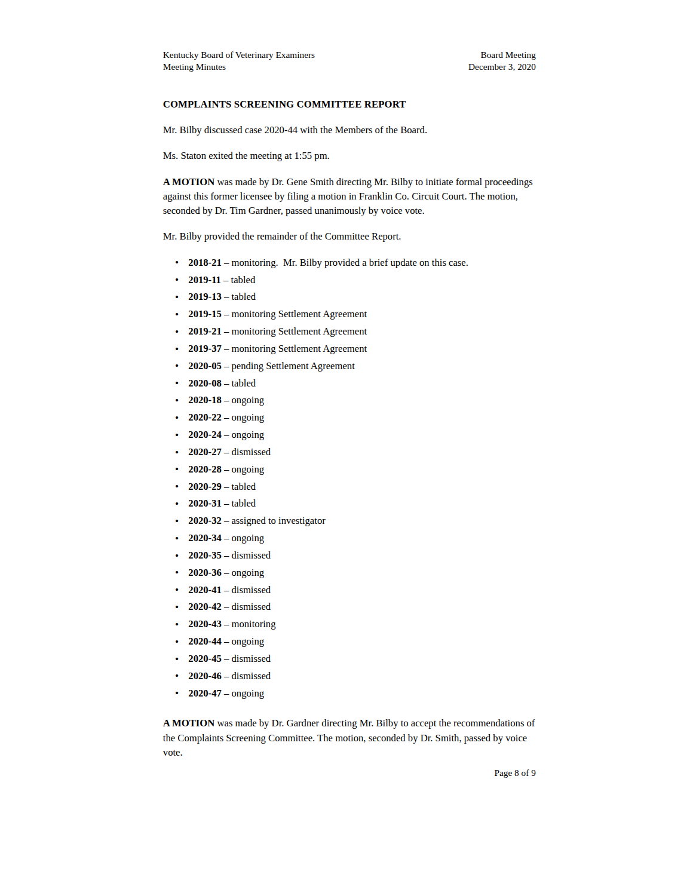Kentucky Board of Veterinary Examiners
Meeting Minutes
Board Meeting
December 3, 2020
COMPLAINTS SCREENING COMMITTEE REPORT
Mr. Bilby discussed case 2020-44 with the Members of the Board.
Ms. Staton exited the meeting at 1:55 pm.
A MOTION was made by Dr. Gene Smith directing Mr. Bilby to initiate formal proceedings against this former licensee by filing a motion in Franklin Co. Circuit Court. The motion, seconded by Dr. Tim Gardner, passed unanimously by voice vote.
Mr. Bilby provided the remainder of the Committee Report.
2018-21 – monitoring. Mr. Bilby provided a brief update on this case.
2019-11 – tabled
2019-13 – tabled
2019-15 – monitoring Settlement Agreement
2019-21 – monitoring Settlement Agreement
2019-37 – monitoring Settlement Agreement
2020-05 – pending Settlement Agreement
2020-08 – tabled
2020-18 – ongoing
2020-22 – ongoing
2020-24 – ongoing
2020-27 – dismissed
2020-28 – ongoing
2020-29 – tabled
2020-31 – tabled
2020-32 – assigned to investigator
2020-34 – ongoing
2020-35 – dismissed
2020-36 – ongoing
2020-41 – dismissed
2020-42 – dismissed
2020-43 – monitoring
2020-44 – ongoing
2020-45 – dismissed
2020-46 – dismissed
2020-47 – ongoing
A MOTION was made by Dr. Gardner directing Mr. Bilby to accept the recommendations of the Complaints Screening Committee. The motion, seconded by Dr. Smith, passed by voice vote.
Page 8 of 9